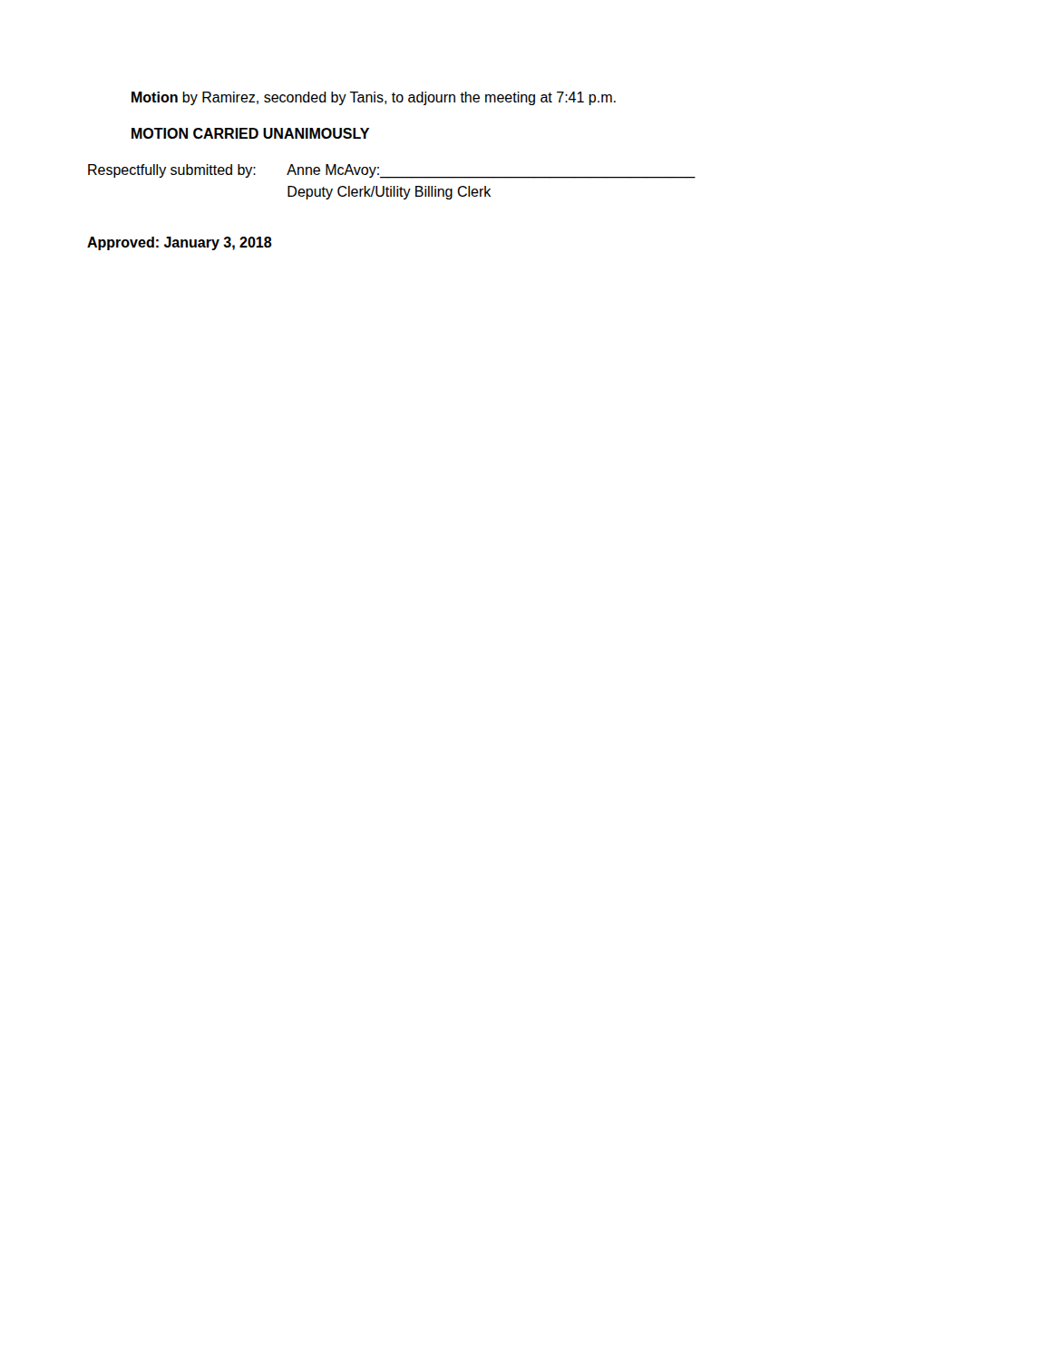Motion by Ramirez, seconded by Tanis, to adjourn the meeting at 7:41 p.m.
MOTION CARRIED UNANIMOUSLY
| Respectfully submitted by: | Anne McAvoy:_______________________________________ Deputy Clerk/Utility Billing Clerk |
Approved: January 3, 2018